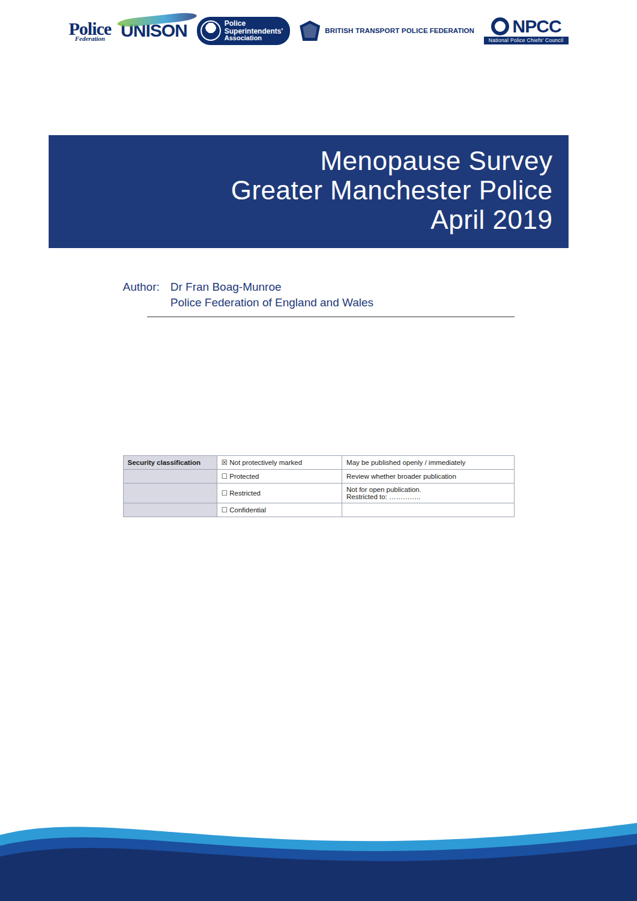Police Federation
UNISON
Police Superintendents' Association
BRITISH TRANSPORT POLICE FEDERATION
NPCC
National Police Chiefs' Council
Menopause Survey Greater Manchester Police April 2019
| Author: | Dr Fran Boag-Munroe |
| | Police Federation of England and Wales |
| Security classification | ☒ Not protectively marked | May be published openly / immediately |
| | ☐ Protected | Review whether broader publication |
| | ☐ Restricted | Not for open publication. Restricted to: ………….. |
| | ☐ Confidential | |